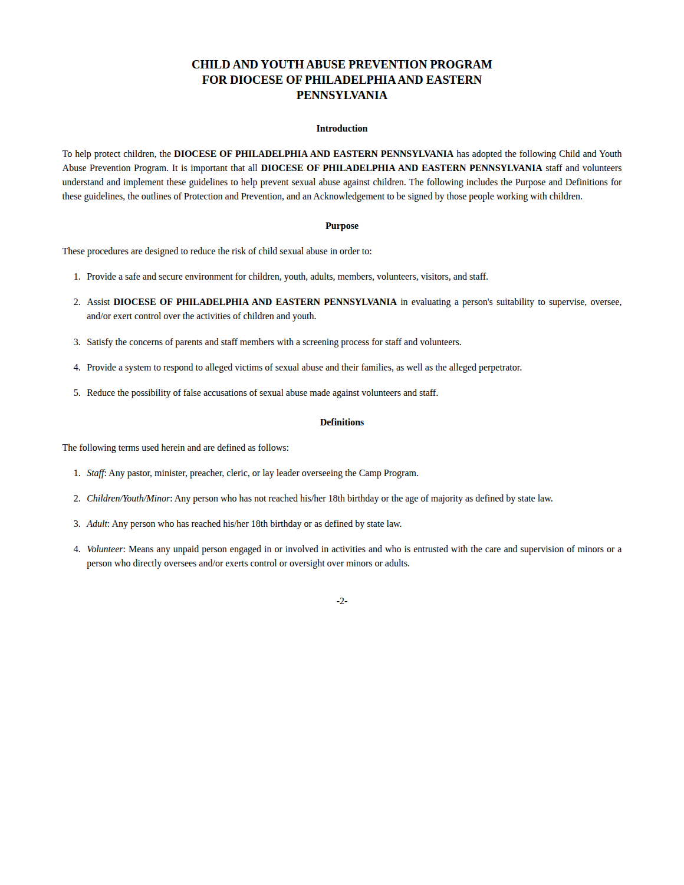CHILD AND YOUTH ABUSE PREVENTION PROGRAM
FOR DIOCESE OF PHILADELPHIA AND EASTERN
PENNSYLVANIA
Introduction
To help protect children, the DIOCESE OF PHILADELPHIA AND EASTERN PENNSYLVANIA has adopted the following Child and Youth Abuse Prevention Program. It is important that all DIOCESE OF PHILADELPHIA AND EASTERN PENNSYLVANIA staff and volunteers understand and implement these guidelines to help prevent sexual abuse against children. The following includes the Purpose and Definitions for these guidelines, the outlines of Protection and Prevention, and an Acknowledgement to be signed by those people working with children.
Purpose
These procedures are designed to reduce the risk of child sexual abuse in order to:
Provide a safe and secure environment for children, youth, adults, members, volunteers, visitors, and staff.
Assist DIOCESE OF PHILADELPHIA AND EASTERN PENNSYLVANIA in evaluating a person's suitability to supervise, oversee, and/or exert control over the activities of children and youth.
Satisfy the concerns of parents and staff members with a screening process for staff and volunteers.
Provide a system to respond to alleged victims of sexual abuse and their families, as well as the alleged perpetrator.
Reduce the possibility of false accusations of sexual abuse made against volunteers and staff.
Definitions
The following terms used herein and are defined as follows:
Staff: Any pastor, minister, preacher, cleric, or lay leader overseeing the Camp Program.
Children/Youth/Minor: Any person who has not reached his/her 18th birthday or the age of majority as defined by state law.
Adult: Any person who has reached his/her 18th birthday or as defined by state law.
Volunteer: Means any unpaid person engaged in or involved in activities and who is entrusted with the care and supervision of minors or a person who directly oversees and/or exerts control or oversight over minors or adults.
-2-